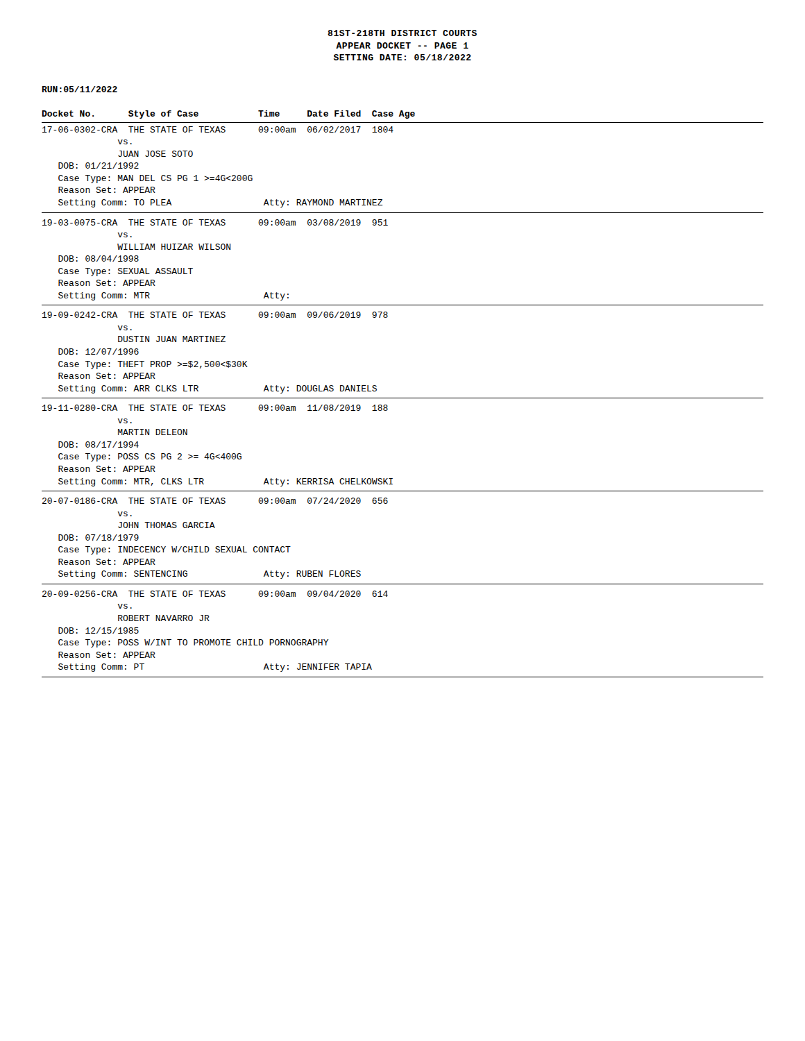81ST-218TH DISTRICT COURTS
APPEAR DOCKET -- PAGE 1
SETTING DATE: 05/18/2022
RUN:05/11/2022
| Docket No. | Style of Case | Time | Date Filed | Case Age |
| --- | --- | --- | --- | --- |
17-06-0302-CRA THE STATE OF TEXAS 09:00am 06/02/2017 1804
vs.
JUAN JOSE SOTO
DOB: 01/21/1992
Case Type: MAN DEL CS PG 1 >=4G<200G
Reason Set: APPEAR
Setting Comm: TO PLEA Atty: RAYMOND MARTINEZ
19-03-0075-CRA THE STATE OF TEXAS 09:00am 03/08/2019 951
vs.
WILLIAM HUIZAR WILSON
DOB: 08/04/1998
Case Type: SEXUAL ASSAULT
Reason Set: APPEAR
Setting Comm: MTR Atty:
19-09-0242-CRA THE STATE OF TEXAS 09:00am 09/06/2019 978
vs.
DUSTIN JUAN MARTINEZ
DOB: 12/07/1996
Case Type: THEFT PROP >=$2,500<$30K
Reason Set: APPEAR
Setting Comm: ARR CLKS LTR Atty: DOUGLAS DANIELS
19-11-0280-CRA THE STATE OF TEXAS 09:00am 11/08/2019 188
vs.
MARTIN DELEON
DOB: 08/17/1994
Case Type: POSS CS PG 2 >= 4G<400G
Reason Set: APPEAR
Setting Comm: MTR, CLKS LTR Atty: KERRISA CHELKOWSKI
20-07-0186-CRA THE STATE OF TEXAS 09:00am 07/24/2020 656
vs.
JOHN THOMAS GARCIA
DOB: 07/18/1979
Case Type: INDECENCY W/CHILD SEXUAL CONTACT
Reason Set: APPEAR
Setting Comm: SENTENCING Atty: RUBEN FLORES
20-09-0256-CRA THE STATE OF TEXAS 09:00am 09/04/2020 614
vs.
ROBERT NAVARRO JR
DOB: 12/15/1985
Case Type: POSS W/INT TO PROMOTE CHILD PORNOGRAPHY
Reason Set: APPEAR
Setting Comm: PT Atty: JENNIFER TAPIA